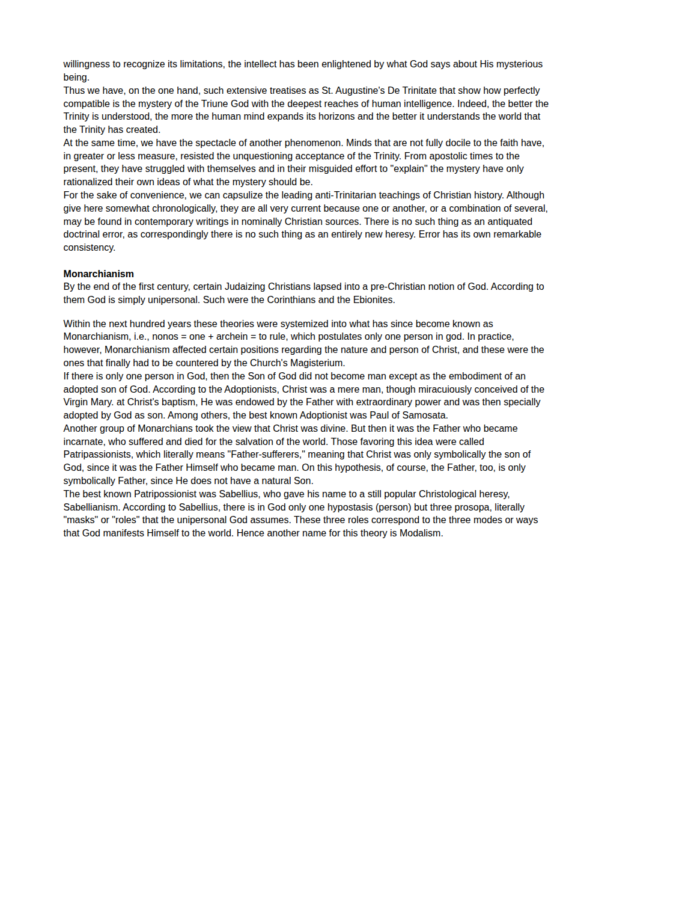willingness to recognize its limitations, the intellect has been enlightened by what God says about His mysterious being.
Thus we have, on the one hand, such extensive treatises as St. Augustine's De Trinitate that show how perfectly compatible is the mystery of the Triune God with the deepest reaches of human intelligence. Indeed, the better the Trinity is understood, the more the human mind expands its horizons and the better it understands the world that the Trinity has created.
At the same time, we have the spectacle of another phenomenon. Minds that are not fully docile to the faith have, in greater or less measure, resisted the unquestioning acceptance of the Trinity. From apostolic times to the present, they have struggled with themselves and in their misguided effort to "explain" the mystery have only rationalized their own ideas of what the mystery should be.
For the sake of convenience, we can capsulize the leading anti-Trinitarian teachings of Christian history. Although give here somewhat chronologically, they are all very current because one or another, or a combination of several, may be found in contemporary writings in nominally Christian sources. There is no such thing as an antiquated doctrinal error, as correspondingly there is no such thing as an entirely new heresy. Error has its own remarkable consistency.
Monarchianism
By the end of the first century, certain Judaizing Christians lapsed into a pre-Christian notion of God. According to them God is simply unipersonal. Such were the Corinthians and the Ebionites.
Within the next hundred years these theories were systemized into what has since become known as Monarchianism, i.e., nonos = one + archein = to rule, which postulates only one person in god. In practice, however, Monarchianism affected certain positions regarding the nature and person of Christ, and these were the ones that finally had to be countered by the Church's Magisterium.
If there is only one person in God, then the Son of God did not become man except as the embodiment of an adopted son of God. According to the Adoptionists, Christ was a mere man, though miracuiously conceived of the Virgin Mary. at Christ's baptism, He was endowed by the Father with extraordinary power and was then specially adopted by God as son. Among others, the best known Adoptionist was Paul of Samosata.
Another group of Monarchians took the view that Christ was divine. But then it was the Father who became incarnate, who suffered and died for the salvation of the world. Those favoring this idea were called Patripassionists, which literally means "Father-sufferers," meaning that Christ was only symbolically the son of God, since it was the Father Himself who became man. On this hypothesis, of course, the Father, too, is only symbolically Father, since He does not have a natural Son.
The best known Patripossionist was Sabellius, who gave his name to a still popular Christological heresy, Sabellianism. According to Sabellius, there is in God only one hypostasis (person) but three prosopa, literally "masks" or "roles" that the unipersonal God assumes. These three roles correspond to the three modes or ways that God manifests Himself to the world. Hence another name for this theory is Modalism.